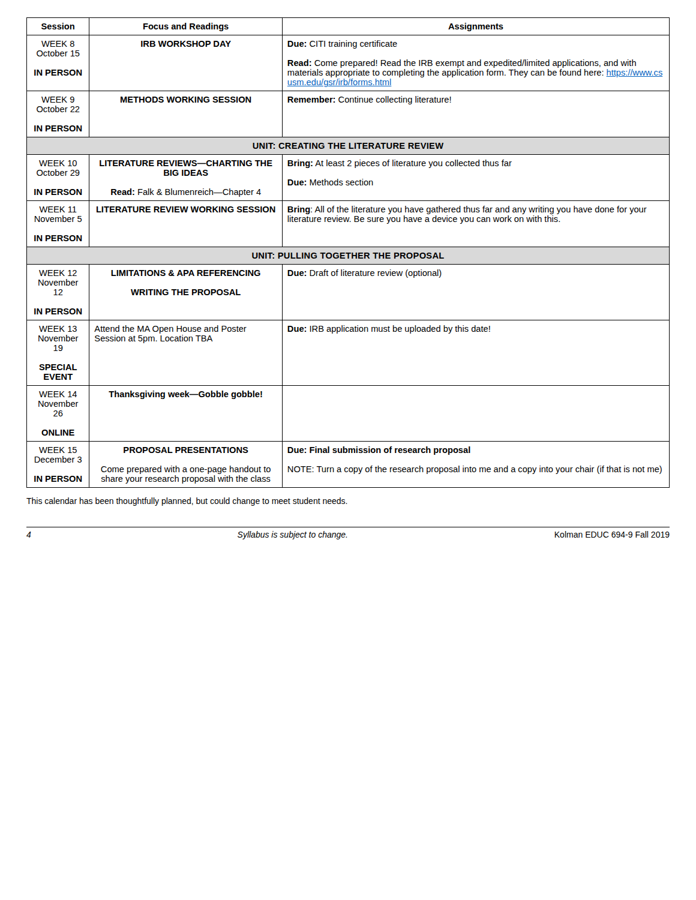| Session | Focus and Readings | Assignments |
| --- | --- | --- |
| WEEK 8 October 15 IN PERSON | IRB WORKSHOP DAY | Due: CITI training certificate Read: Come prepared! Read the IRB exempt and expedited/limited applications, and with materials appropriate to completing the application form. They can be found here: https://www.csusm.edu/gsr/irb/forms.html |
| WEEK 9 October 22 IN PERSON | METHODS WORKING SESSION | Remember: Continue collecting literature! |
| UNIT: CREATING THE LITERATURE REVIEW |
| WEEK 10 October 29 IN PERSON | LITERATURE REVIEWS—CHARTING THE BIG IDEAS Read: Falk & Blumenreich—Chapter 4 | Bring: At least 2 pieces of literature you collected thus far Due: Methods section |
| WEEK 11 November 5 IN PERSON | LITERATURE REVIEW WORKING SESSION | Bring : All of the literature you have gathered thus far and any writing you have done for your literature review. Be sure you have a device you can work on with this. |
| UNIT: PULLING TOGETHER THE PROPOSAL |
| WEEK 12 November 12 IN PERSON | LIMITATIONS & APA REFERENCING WRITING THE PROPOSAL | Due: Draft of literature review (optional) |
| WEEK 13 November 19 SPECIAL EVENT | Attend the MA Open House and Poster Session at 5pm. Location TBA | Due: IRB application must be uploaded by this date! |
| WEEK 14 November 26 ONLINE | Thanksgiving week—Gobble gobble! | |
| WEEK 15 December 3 IN PERSON | PROPOSAL PRESENTATIONS Come prepared with a one-page handout to share your research proposal with the class | Due: Final submission of research proposal NOTE: Turn a copy of the research proposal into me and a copy into your chair (if that is not me) |
This calendar has been thoughtfully planned, but could change to meet student needs.
4
Kolman EDUC 694-9 Fall 2019
Syllabus is subject to change.